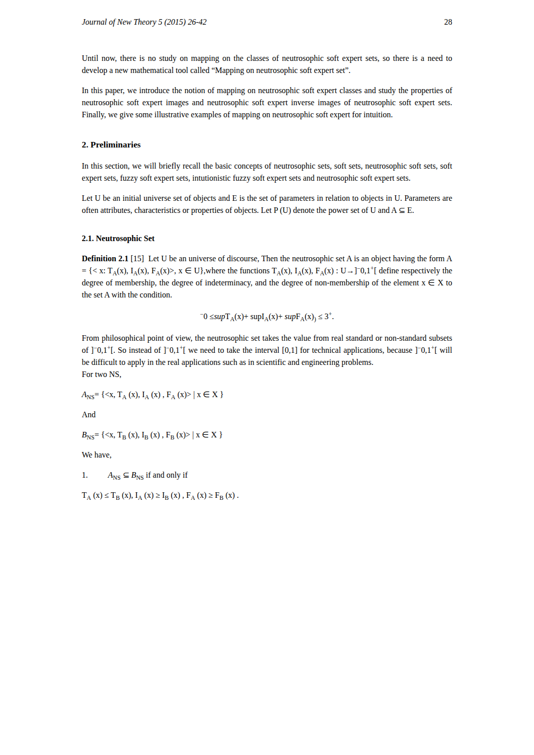Journal of New Theory 5 (2015) 26-42 28
Until now, there is no study on mapping on the classes of neutrosophic soft expert sets, so there is a need to develop a new mathematical tool called “Mapping on neutrosophic soft expert set”.
In this paper, we introduce the notion of mapping on neutrosophic soft expert classes and study the properties of neutrosophic soft expert images and neutrosophic soft expert inverse images of neutrosophic soft expert sets. Finally, we give some illustrative examples of mapping on neutrosophic soft expert for intuition.
2. Preliminaries
In this section, we will briefly recall the basic concepts of neutrosophic sets, soft sets, neutrosophic soft sets, soft expert sets, fuzzy soft expert sets, intutionistic fuzzy soft expert sets and neutrosophic soft expert sets.
Let U be an initial universe set of objects and E is the set of parameters in relation to objects in U. Parameters are often attributes, characteristics or properties of objects. Let P (U) denote the power set of U and A ⊆ E.
2.1. Neutrosophic Set
Definition 2.1 [15] Let U be an universe of discourse, Then the neutrosophic set A is an object having the form A = {< x: TA(x), IA(x), FA(x)>, x ∈ U},where the functions TA(x), IA(x), FA(x) : U→]−0,1+[ define respectively the degree of membership, the degree of indeterminacy, and the degree of non-membership of the element x ∈ X to the set A with the condition.
−0 ≤supTA(x)+ supIA(x)+ supFA(x)) ≤ 3+.
From philosophical point of view, the neutrosophic set takes the value from real standard or non-standard subsets of ]−0,1+[. So instead of ]−0,1+[ we need to take the interval [0,1] for technical applications, because ]−0,1+[ will be difficult to apply in the real applications such as in scientific and engineering problems.
For two NS,
ANS= {<x, TA (x), IA (x) , FA (x)> | x ∈ X }
And
BNS= {<x, TB (x), IB (x) , FB (x)> | x ∈ X }
We have,
1. ANS ⊆ BNS if and only if
TA (x) ≤ TB (x), IA (x) ≥ IB (x) , FA (x) ≥ FB (x) .